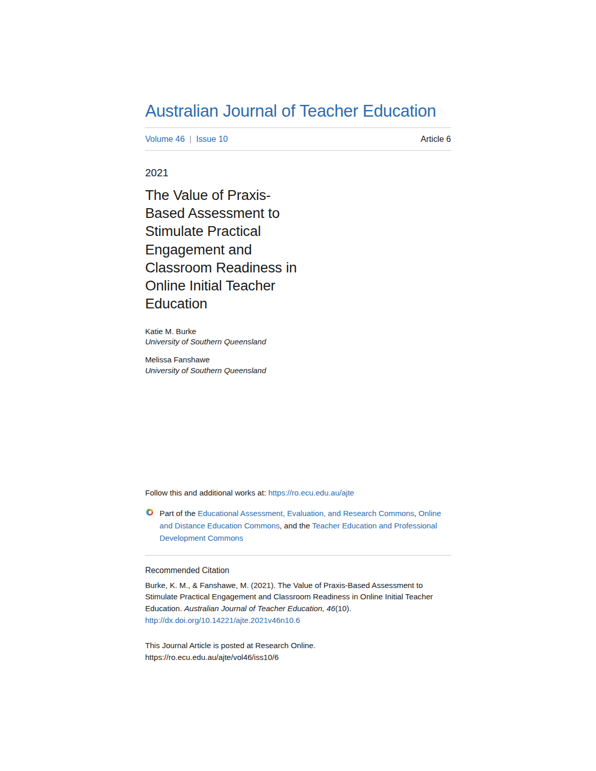Australian Journal of Teacher Education
Volume 46 | Issue 10
Article 6
2021
The Value of Praxis-Based Assessment to Stimulate Practical Engagement and Classroom Readiness in Online Initial Teacher Education
Katie M. Burke University of Southern Queensland
Melissa Fanshawe University of Southern Queensland
Follow this and additional works at: https://ro.ecu.edu.au/ajte
Part of the Educational Assessment, Evaluation, and Research Commons, Online and Distance Education Commons, and the Teacher Education and Professional Development Commons
Recommended Citation
Burke, K. M., & Fanshawe, M. (2021). The Value of Praxis-Based Assessment to Stimulate Practical Engagement and Classroom Readiness in Online Initial Teacher Education. Australian Journal of Teacher Education, 46(10).
http://dx.doi.org/10.14221/ajte.2021v46n10.6
This Journal Article is posted at Research Online.
https://ro.ecu.edu.au/ajte/vol46/iss10/6